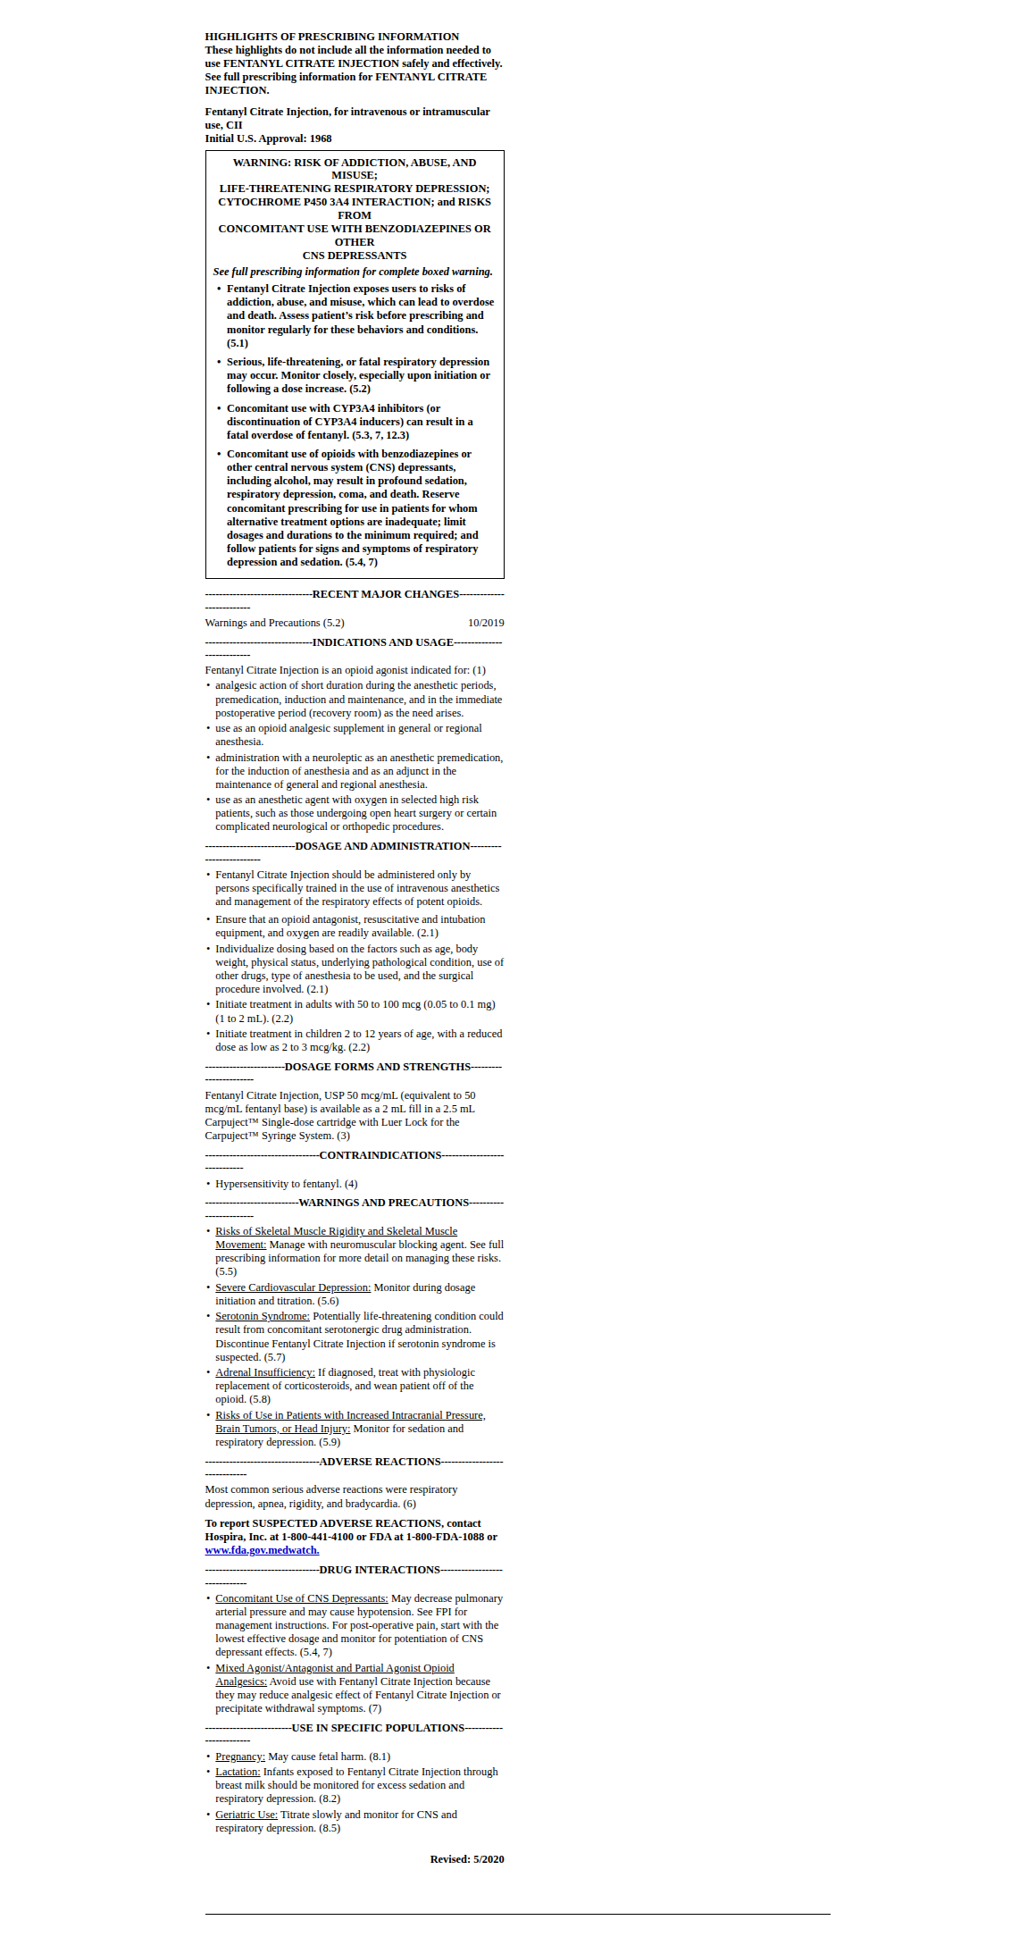HIGHLIGHTS OF PRESCRIBING INFORMATION
These highlights do not include all the information needed to use FENTANYL CITRATE INJECTION safely and effectively. See full prescribing information for FENTANYL CITRATE INJECTION.
Fentanyl Citrate Injection, for intravenous or intramuscular use, CII
Initial U.S. Approval: 1968
WARNING: RISK OF ADDICTION, ABUSE, AND MISUSE;
LIFE-THREATENING RESPIRATORY DEPRESSION;
CYTOCHROME P450 3A4 INTERACTION; and RISKS FROM
CONCOMITANT USE WITH BENZODIAZEPINES OR OTHER
CNS DEPRESSANTS
See full prescribing information for complete boxed warning.
Fentanyl Citrate Injection exposes users to risks of addiction, abuse, and misuse, which can lead to overdose and death. Assess patient’s risk before prescribing and monitor regularly for these behaviors and conditions. (5.1)
Serious, life-threatening, or fatal respiratory depression may occur. Monitor closely, especially upon initiation or following a dose increase. (5.2)
Concomitant use with CYP3A4 inhibitors (or discontinuation of CYP3A4 inducers) can result in a fatal overdose of fentanyl. (5.3, 7, 12.3)
Concomitant use of opioids with benzodiazepines or other central nervous system (CNS) depressants, including alcohol, may result in profound sedation, respiratory depression, coma, and death. Reserve concomitant prescribing for use in patients for whom alternative treatment options are inadequate; limit dosages and durations to the minimum required; and follow patients for signs and symptoms of respiratory depression and sedation. (5.4, 7)
-------------------------------RECENT MAJOR CHANGES--------------------------
Warnings and Precautions (5.2) 10/2019
-------------------------------INDICATIONS AND USAGE---------------------------
Fentanyl Citrate Injection is an opioid agonist indicated for: (1)
analgesic action of short duration during the anesthetic periods, premedication, induction and maintenance, and in the immediate postoperative period (recovery room) as the need arises.
use as an opioid analgesic supplement in general or regional anesthesia.
administration with a neuroleptic as an anesthetic premedication, for the induction of anesthesia and as an adjunct in the maintenance of general and regional anesthesia.
use as an anesthetic agent with oxygen in selected high risk patients, such as those undergoing open heart surgery or certain complicated neurological or orthopedic procedures.
--------------------------DOSAGE AND ADMINISTRATION-------------------------
Fentanyl Citrate Injection should be administered only by persons specifically trained in the use of intravenous anesthetics and management of the respiratory effects of potent opioids.
Ensure that an opioid antagonist, resuscitative and intubation equipment, and oxygen are readily available. (2.1)
Individualize dosing based on the factors such as age, body weight, physical status, underlying pathological condition, use of other drugs, type of anesthesia to be used, and the surgical procedure involved. (2.1)
Initiate treatment in adults with 50 to 100 mcg (0.05 to 0.1 mg) (1 to 2 mL). (2.2)
Initiate treatment in children 2 to 12 years of age, with a reduced dose as low as 2 to 3 mcg/kg. (2.2)
-----------------------DOSAGE FORMS AND STRENGTHS-----------------------
Fentanyl Citrate Injection, USP 50 mcg/mL (equivalent to 50 mcg/mL fentanyl base) is available as a 2 mL fill in a 2.5 mL Carpuject™ Single-dose cartridge with Luer Lock for the Carpuject™ Syringe System. (3)
---------------------------------CONTRAINDICATIONS-----------------------------
Hypersensitivity to fentanyl. (4)
---------------------------WARNINGS AND PRECAUTIONS------------------------
Risks of Skeletal Muscle Rigidity and Skeletal Muscle Movement: Manage with neuromuscular blocking agent. See full prescribing information for more detail on managing these risks. (5.5)
Severe Cardiovascular Depression: Monitor during dosage initiation and titration. (5.6)
Serotonin Syndrome: Potentially life-threatening condition could result from concomitant serotonergic drug administration. Discontinue Fentanyl Citrate Injection if serotonin syndrome is suspected. (5.7)
Adrenal Insufficiency: If diagnosed, treat with physiologic replacement of corticosteroids, and wean patient off of the opioid. (5.8)
Risks of Use in Patients with Increased Intracranial Pressure, Brain Tumors, or Head Injury: Monitor for sedation and respiratory depression. (5.9)
---------------------------------ADVERSE REACTIONS------------------------------
Most common serious adverse reactions were respiratory depression, apnea, rigidity, and bradycardia. (6)
To report SUSPECTED ADVERSE REACTIONS, contact Hospira, Inc. at 1-800-441-4100 or FDA at 1-800-FDA-1088 or www.fda.gov.medwatch.
---------------------------------DRUG INTERACTIONS------------------------------
Concomitant Use of CNS Depressants: May decrease pulmonary arterial pressure and may cause hypotension. See FPI for management instructions. For post-operative pain, start with the lowest effective dosage and monitor for potentiation of CNS depressant effects. (5.4, 7)
Mixed Agonist/Antagonist and Partial Agonist Opioid Analgesics: Avoid use with Fentanyl Citrate Injection because they may reduce analgesic effect of Fentanyl Citrate Injection or precipitate withdrawal symptoms. (7)
-------------------------USE IN SPECIFIC POPULATIONS------------------------
Pregnancy: May cause fetal harm. (8.1)
Lactation: Infants exposed to Fentanyl Citrate Injection through breast milk should be monitored for excess sedation and respiratory depression. (8.2)
Geriatric Use: Titrate slowly and monitor for CNS and respiratory depression. (8.5)
Revised: 5/2020